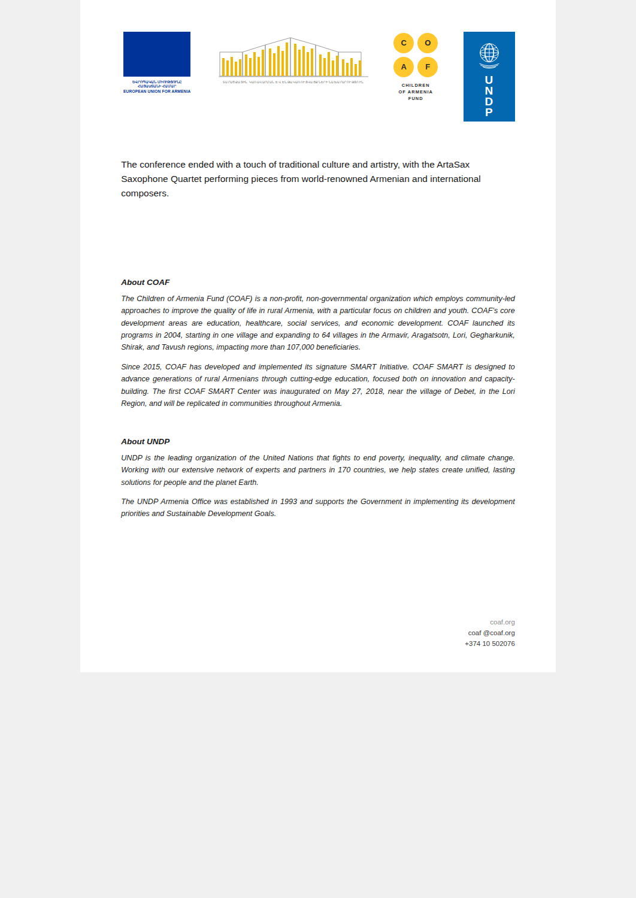ԵՎՐՈՊԱԿԱՆ ՄԻՈՒԹՅՈՒՆԸ ՀԱՅԱՍՏԱՆԻ ՀԱՄԱՐ EUROPEAN UNION FOR ARMENIA
ՏԱՐԱԾՔԱՅԻՆ ԿԱՌԱՎԱՐՄԱՆ ԵՎ ԵՆԹԱԿԱՌՈՒՑՎԱԾՔՆԵՐԻ ՆԱԽԱՐԱՐՈՒԹՅՈՒՆ
COAF
CHILDREN
OF ARMENIA
FUND
U
N
D
P
The conference ended with a touch of traditional culture and artistry, with the ArtaSax Saxophone Quartet performing pieces from world-renowned Armenian and international composers.
About COAF
The Children of Armenia Fund (COAF) is a non-profit, non-governmental organization which employs community-led approaches to improve the quality of life in rural Armenia, with a particular focus on children and youth. COAF’s core development areas are education, healthcare, social services, and economic development. COAF launched its programs in 2004, starting in one village and expanding to 64 villages in the Armavir, Aragatsotn, Lori, Gegharkunik, Shirak, and Tavush regions, impacting more than 107,000 beneficiaries.
Since 2015, COAF has developed and implemented its signature SMART Initiative. COAF SMART is designed to advance generations of rural Armenians through cutting-edge education, focused both on innovation and capacity-building. The first COAF SMART Center was inaugurated on May 27, 2018, near the village of Debet, in the Lori Region, and will be replicated in communities throughout Armenia.
About UNDP
UNDP is the leading organization of the United Nations that fights to end poverty, inequality, and climate change. Working with our extensive network of experts and partners in 170 countries, we help states create unified, lasting solutions for people and the planet Earth.
The UNDP Armenia Office was established in 1993 and supports the Government in implementing its development priorities and Sustainable Development Goals.
coaf.org
coaf @coaf.org
+374 10 502076